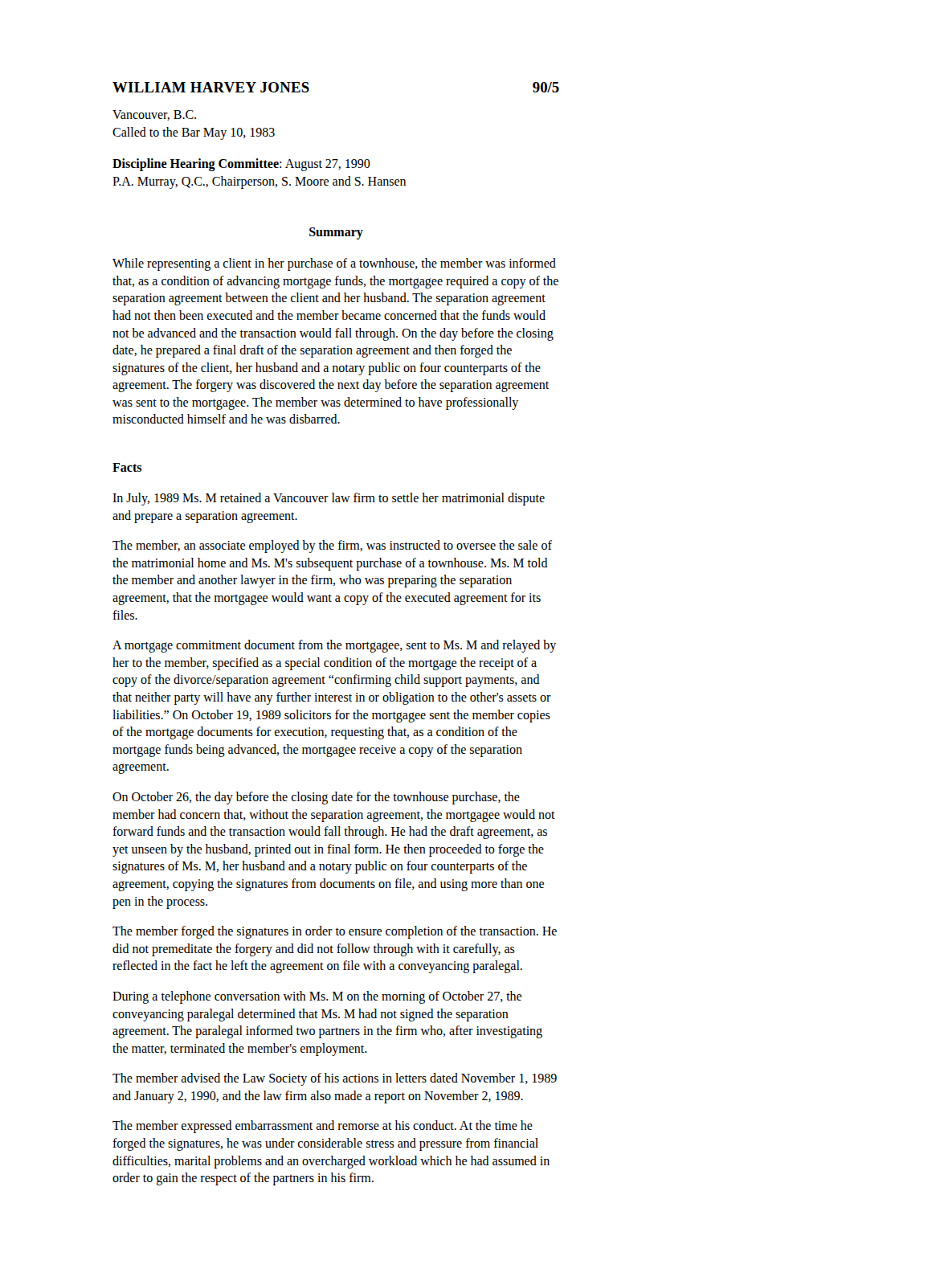WILLIAM HARVEY JONES 90/5
Vancouver, B.C.
Called to the Bar May 10, 1983
Discipline Hearing Committee: August 27, 1990
P.A. Murray, Q.C., Chairperson, S. Moore and S. Hansen
Summary
While representing a client in her purchase of a townhouse, the member was informed that, as a condition of advancing mortgage funds, the mortgagee required a copy of the separation agreement between the client and her husband. The separation agreement had not then been executed and the member became concerned that the funds would not be advanced and the transaction would fall through. On the day before the closing date, he prepared a final draft of the separation agreement and then forged the signatures of the client, her husband and a notary public on four counterparts of the agreement. The forgery was discovered the next day before the separation agreement was sent to the mortgagee. The member was determined to have professionally misconducted himself and he was disbarred.
Facts
In July, 1989 Ms. M retained a Vancouver law firm to settle her matrimonial dispute and prepare a separation agreement.
The member, an associate employed by the firm, was instructed to oversee the sale of the matrimonial home and Ms. M's subsequent purchase of a townhouse. Ms. M told the member and another lawyer in the firm, who was preparing the separation agreement, that the mortgagee would want a copy of the executed agreement for its files.
A mortgage commitment document from the mortgagee, sent to Ms. M and relayed by her to the member, specified as a special condition of the mortgage the receipt of a copy of the divorce/separation agreement “confirming child support payments, and that neither party will have any further interest in or obligation to the other's assets or liabilities.” On October 19, 1989 solicitors for the mortgagee sent the member copies of the mortgage documents for execution, requesting that, as a condition of the mortgage funds being advanced, the mortgagee receive a copy of the separation agreement.
On October 26, the day before the closing date for the townhouse purchase, the member had concern that, without the separation agreement, the mortgagee would not forward funds and the transaction would fall through. He had the draft agreement, as yet unseen by the husband, printed out in final form. He then proceeded to forge the signatures of Ms. M, her husband and a notary public on four counterparts of the agreement, copying the signatures from documents on file, and using more than one pen in the process.
The member forged the signatures in order to ensure completion of the transaction. He did not premeditate the forgery and did not follow through with it carefully, as reflected in the fact he left the agreement on file with a conveyancing paralegal.
During a telephone conversation with Ms. M on the morning of October 27, the conveyancing paralegal determined that Ms. M had not signed the separation agreement. The paralegal informed two partners in the firm who, after investigating the matter, terminated the member's employment.
The member advised the Law Society of his actions in letters dated November 1, 1989 and January 2, 1990, and the law firm also made a report on November 2, 1989.
The member expressed embarrassment and remorse at his conduct. At the time he forged the signatures, he was under considerable stress and pressure from financial difficulties, marital problems and an overcharged workload which he had assumed in order to gain the respect of the partners in his firm.